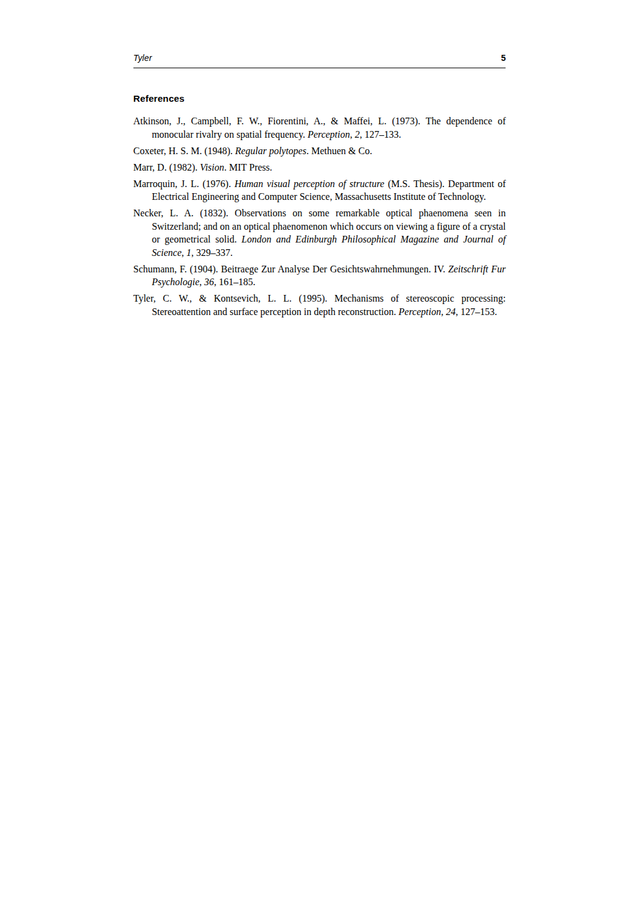Tyler 5
References
Atkinson, J., Campbell, F. W., Fiorentini, A., & Maffei, L. (1973). The dependence of monocular rivalry on spatial frequency. Perception, 2, 127–133.
Coxeter, H. S. M. (1948). Regular polytopes. Methuen & Co.
Marr, D. (1982). Vision. MIT Press.
Marroquin, J. L. (1976). Human visual perception of structure (M.S. Thesis). Department of Electrical Engineering and Computer Science, Massachusetts Institute of Technology.
Necker, L. A. (1832). Observations on some remarkable optical phaenomena seen in Switzerland; and on an optical phaenomenon which occurs on viewing a figure of a crystal or geometrical solid. London and Edinburgh Philosophical Magazine and Journal of Science, 1, 329–337.
Schumann, F. (1904). Beitraege Zur Analyse Der Gesichtswahrnehmungen. IV. Zeitschrift Fur Psychologie, 36, 161–185.
Tyler, C. W., & Kontsevich, L. L. (1995). Mechanisms of stereoscopic processing: Stereoattention and surface perception in depth reconstruction. Perception, 24, 127–153.